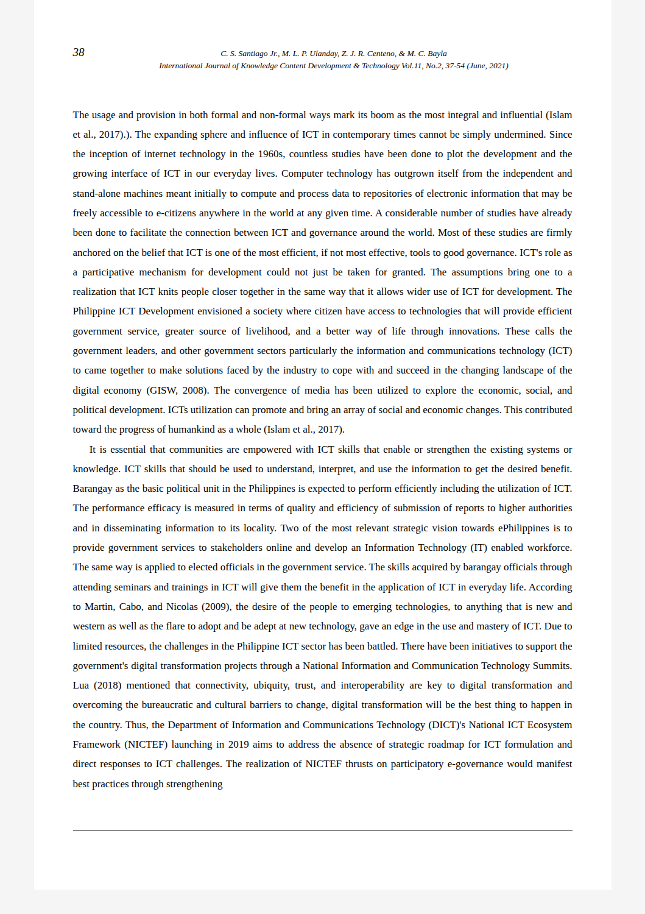38
C. S. Santiago Jr., M. L. P. Ulanday, Z. J. R. Centeno, & M. C. Bayla International Journal of Knowledge Content Development & Technology Vol.11, No.2, 37-54 (June, 2021)
The usage and provision in both formal and non-formal ways mark its boom as the most integral and influential (Islam et al., 2017).). The expanding sphere and influence of ICT in contemporary times cannot be simply undermined. Since the inception of internet technology in the 1960s, countless studies have been done to plot the development and the growing interface of ICT in our everyday lives. Computer technology has outgrown itself from the independent and stand-alone machines meant initially to compute and process data to repositories of electronic information that may be freely accessible to e-citizens anywhere in the world at any given time. A considerable number of studies have already been done to facilitate the connection between ICT and governance around the world. Most of these studies are firmly anchored on the belief that ICT is one of the most efficient, if not most effective, tools to good governance. ICT's role as a participative mechanism for development could not just be taken for granted. The assumptions bring one to a realization that ICT knits people closer together in the same way that it allows wider use of ICT for development. The Philippine ICT Development envisioned a society where citizen have access to technologies that will provide efficient government service, greater source of livelihood, and a better way of life through innovations. These calls the government leaders, and other government sectors particularly the information and communications technology (ICT) to came together to make solutions faced by the industry to cope with and succeed in the changing landscape of the digital economy (GISW, 2008). The convergence of media has been utilized to explore the economic, social, and political development. ICTs utilization can promote and bring an array of social and economic changes. This contributed toward the progress of humankind as a whole (Islam et al., 2017).
It is essential that communities are empowered with ICT skills that enable or strengthen the existing systems or knowledge. ICT skills that should be used to understand, interpret, and use the information to get the desired benefit. Barangay as the basic political unit in the Philippines is expected to perform efficiently including the utilization of ICT. The performance efficacy is measured in terms of quality and efficiency of submission of reports to higher authorities and in disseminating information to its locality. Two of the most relevant strategic vision towards ePhilippines is to provide government services to stakeholders online and develop an Information Technology (IT) enabled workforce. The same way is applied to elected officials in the government service. The skills acquired by barangay officials through attending seminars and trainings in ICT will give them the benefit in the application of ICT in everyday life. According to Martin, Cabo, and Nicolas (2009), the desire of the people to emerging technologies, to anything that is new and western as well as the flare to adopt and be adept at new technology, gave an edge in the use and mastery of ICT. Due to limited resources, the challenges in the Philippine ICT sector has been battled. There have been initiatives to support the government's digital transformation projects through a National Information and Communication Technology Summits. Lua (2018) mentioned that connectivity, ubiquity, trust, and interoperability are key to digital transformation and overcoming the bureaucratic and cultural barriers to change, digital transformation will be the best thing to happen in the country. Thus, the Department of Information and Communications Technology (DICT)'s National ICT Ecosystem Framework (NICTEF) launching in 2019 aims to address the absence of strategic roadmap for ICT formulation and direct responses to ICT challenges. The realization of NICTEF thrusts on participatory e-governance would manifest best practices through strengthening